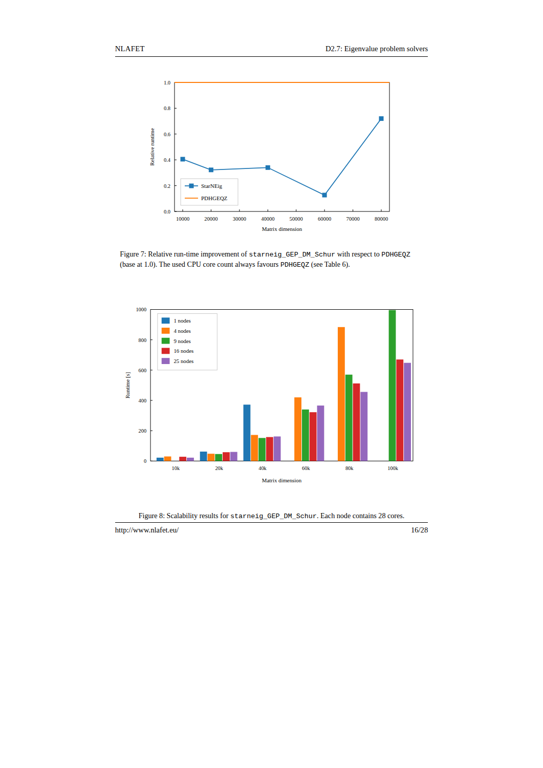NLAFET
D2.7: Eigenvalue problem solvers
0.0 0.2 0.4 0.6 0.8 1.0 10000 20000 30000 40000 50000 60000 70000 80000 Matrix dimension Relative runtime StarNEig PDHGEQZ
Figure 7: Relative run-time improvement of starneig_GEP_DM_Schur with respect to PDHGEQZ (base at 1.0). The used CPU core count always favours PDHGEQZ (see Table 6).
0 200 400 600 800 1000 Matrix dimension Runtime [s] 10k 20k 40k 60k 80k 100k 1 nodes 4 nodes 9 nodes 16 nodes 25 nodes
Figure 8: Scalability results for starneig_GEP_DM_Schur. Each node contains 28 cores.
http://www.nlafet.eu/
16/28